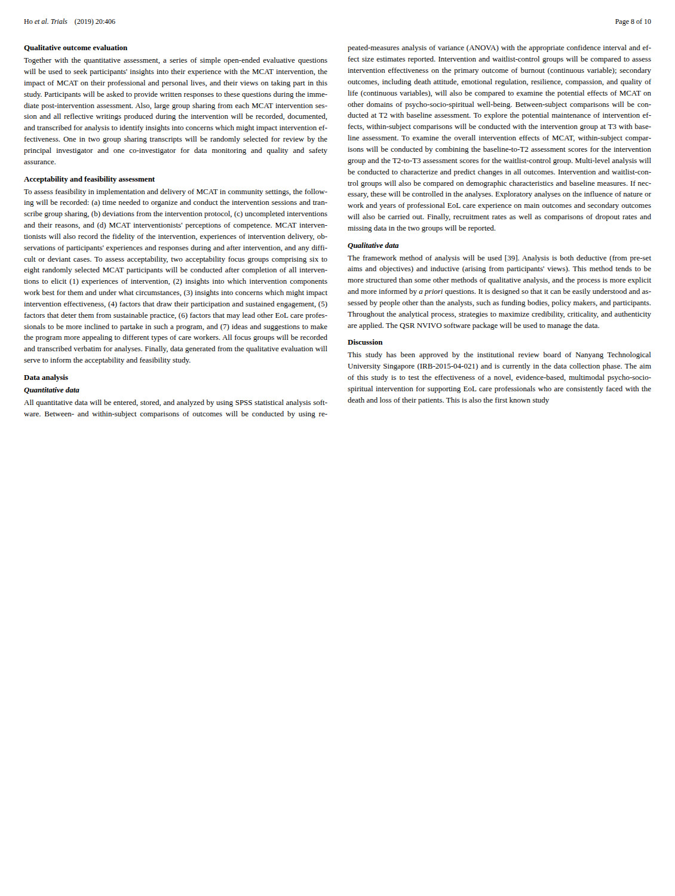Ho et al. Trials (2019) 20:406
Page 8 of 10
Qualitative outcome evaluation
Together with the quantitative assessment, a series of simple open-ended evaluative questions will be used to seek participants' insights into their experience with the MCAT intervention, the impact of MCAT on their professional and personal lives, and their views on taking part in this study. Participants will be asked to provide written responses to these questions during the immediate post-intervention assessment. Also, large group sharing from each MCAT intervention session and all reflective writings produced during the intervention will be recorded, documented, and transcribed for analysis to identify insights into concerns which might impact intervention effectiveness. One in two group sharing transcripts will be randomly selected for review by the principal investigator and one co-investigator for data monitoring and quality and safety assurance.
Acceptability and feasibility assessment
To assess feasibility in implementation and delivery of MCAT in community settings, the following will be recorded: (a) time needed to organize and conduct the intervention sessions and transcribe group sharing, (b) deviations from the intervention protocol, (c) uncompleted interventions and their reasons, and (d) MCAT interventionists' perceptions of competence. MCAT interventionists will also record the fidelity of the intervention, experiences of intervention delivery, observations of participants' experiences and responses during and after intervention, and any difficult or deviant cases. To assess acceptability, two acceptability focus groups comprising six to eight randomly selected MCAT participants will be conducted after completion of all interventions to elicit (1) experiences of intervention, (2) insights into which intervention components work best for them and under what circumstances, (3) insights into concerns which might impact intervention effectiveness, (4) factors that draw their participation and sustained engagement, (5) factors that deter them from sustainable practice, (6) factors that may lead other EoL care professionals to be more inclined to partake in such a program, and (7) ideas and suggestions to make the program more appealing to different types of care workers. All focus groups will be recorded and transcribed verbatim for analyses. Finally, data generated from the qualitative evaluation will serve to inform the acceptability and feasibility study.
Data analysis
Quantitative data
All quantitative data will be entered, stored, and analyzed by using SPSS statistical analysis software. Between- and within-subject comparisons of outcomes will be conducted by using repeated-measures analysis of variance (ANOVA) with the appropriate confidence interval and effect size estimates reported. Intervention and waitlist-control groups will be compared to assess intervention effectiveness on the primary outcome of burnout (continuous variable); secondary outcomes, including death attitude, emotional regulation, resilience, compassion, and quality of life (continuous variables), will also be compared to examine the potential effects of MCAT on other domains of psycho-socio-spiritual well-being. Between-subject comparisons will be conducted at T2 with baseline assessment. To explore the potential maintenance of intervention effects, within-subject comparisons will be conducted with the intervention group at T3 with baseline assessment. To examine the overall intervention effects of MCAT, within-subject comparisons will be conducted by combining the baseline-to-T2 assessment scores for the intervention group and the T2-to-T3 assessment scores for the waitlist-control group. Multi-level analysis will be conducted to characterize and predict changes in all outcomes. Intervention and waitlist-control groups will also be compared on demographic characteristics and baseline measures. If necessary, these will be controlled in the analyses. Exploratory analyses on the influence of nature or work and years of professional EoL care experience on main outcomes and secondary outcomes will also be carried out. Finally, recruitment rates as well as comparisons of dropout rates and missing data in the two groups will be reported.
Qualitative data
The framework method of analysis will be used [39]. Analysis is both deductive (from pre-set aims and objectives) and inductive (arising from participants' views). This method tends to be more structured than some other methods of qualitative analysis, and the process is more explicit and more informed by a priori questions. It is designed so that it can be easily understood and assessed by people other than the analysts, such as funding bodies, policy makers, and participants. Throughout the analytical process, strategies to maximize credibility, criticality, and authenticity are applied. The QSR NVIVO software package will be used to manage the data.
Discussion
This study has been approved by the institutional review board of Nanyang Technological University Singapore (IRB-2015-04-021) and is currently in the data collection phase. The aim of this study is to test the effectiveness of a novel, evidence-based, multimodal psycho-socio-spiritual intervention for supporting EoL care professionals who are consistently faced with the death and loss of their patients. This is also the first known study